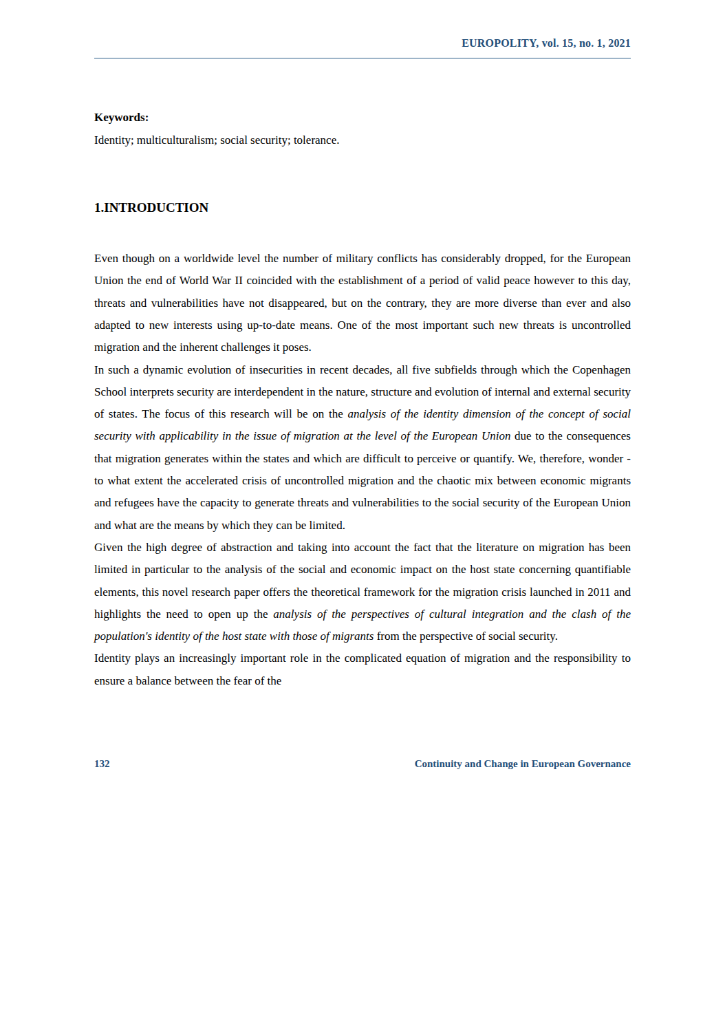EUROPOLITY, vol. 15, no. 1, 2021
Keywords:
Identity; multiculturalism; social security; tolerance.
1.INTRODUCTION
Even though on a worldwide level the number of military conflicts has considerably dropped, for the European Union the end of World War II coincided with the establishment of a period of valid peace however to this day, threats and vulnerabilities have not disappeared, but on the contrary, they are more diverse than ever and also adapted to new interests using up-to-date means. One of the most important such new threats is uncontrolled migration and the inherent challenges it poses.
In such a dynamic evolution of insecurities in recent decades, all five subfields through which the Copenhagen School interprets security are interdependent in the nature, structure and evolution of internal and external security of states. The focus of this research will be on the analysis of the identity dimension of the concept of social security with applicability in the issue of migration at the level of the European Union due to the consequences that migration generates within the states and which are difficult to perceive or quantify. We, therefore, wonder - to what extent the accelerated crisis of uncontrolled migration and the chaotic mix between economic migrants and refugees have the capacity to generate threats and vulnerabilities to the social security of the European Union and what are the means by which they can be limited.
Given the high degree of abstraction and taking into account the fact that the literature on migration has been limited in particular to the analysis of the social and economic impact on the host state concerning quantifiable elements, this novel research paper offers the theoretical framework for the migration crisis launched in 2011 and highlights the need to open up the analysis of the perspectives of cultural integration and the clash of the population's identity of the host state with those of migrants from the perspective of social security.
Identity plays an increasingly important role in the complicated equation of migration and the responsibility to ensure a balance between the fear of the
132 Continuity and Change in European Governance